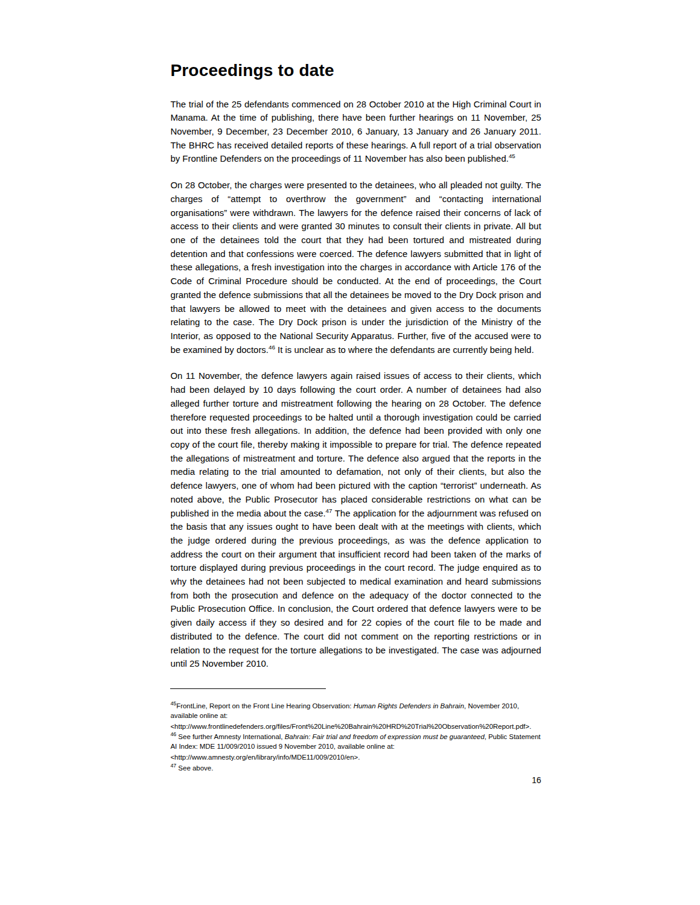Proceedings to date
The trial of the 25 defendants commenced on 28 October 2010 at the High Criminal Court in Manama. At the time of publishing, there have been further hearings on 11 November, 25 November, 9 December, 23 December 2010, 6 January, 13 January and 26 January 2011. The BHRC has received detailed reports of these hearings. A full report of a trial observation by Frontline Defenders on the proceedings of 11 November has also been published.45
On 28 October, the charges were presented to the detainees, who all pleaded not guilty. The charges of “attempt to overthrow the government” and “contacting international organisations” were withdrawn. The lawyers for the defence raised their concerns of lack of access to their clients and were granted 30 minutes to consult their clients in private. All but one of the detainees told the court that they had been tortured and mistreated during detention and that confessions were coerced. The defence lawyers submitted that in light of these allegations, a fresh investigation into the charges in accordance with Article 176 of the Code of Criminal Procedure should be conducted. At the end of proceedings, the Court granted the defence submissions that all the detainees be moved to the Dry Dock prison and that lawyers be allowed to meet with the detainees and given access to the documents relating to the case. The Dry Dock prison is under the jurisdiction of the Ministry of the Interior, as opposed to the National Security Apparatus. Further, five of the accused were to be examined by doctors.46 It is unclear as to where the defendants are currently being held.
On 11 November, the defence lawyers again raised issues of access to their clients, which had been delayed by 10 days following the court order. A number of detainees had also alleged further torture and mistreatment following the hearing on 28 October. The defence therefore requested proceedings to be halted until a thorough investigation could be carried out into these fresh allegations. In addition, the defence had been provided with only one copy of the court file, thereby making it impossible to prepare for trial. The defence repeated the allegations of mistreatment and torture. The defence also argued that the reports in the media relating to the trial amounted to defamation, not only of their clients, but also the defence lawyers, one of whom had been pictured with the caption “terrorist” underneath. As noted above, the Public Prosecutor has placed considerable restrictions on what can be published in the media about the case.47 The application for the adjournment was refused on the basis that any issues ought to have been dealt with at the meetings with clients, which the judge ordered during the previous proceedings, as was the defence application to address the court on their argument that insufficient record had been taken of the marks of torture displayed during previous proceedings in the court record. The judge enquired as to why the detainees had not been subjected to medical examination and heard submissions from both the prosecution and defence on the adequacy of the doctor connected to the Public Prosecution Office. In conclusion, the Court ordered that defence lawyers were to be given daily access if they so desired and for 22 copies of the court file to be made and distributed to the defence. The court did not comment on the reporting restrictions or in relation to the request for the torture allegations to be investigated. The case was adjourned until 25 November 2010.
45FrontLine, Report on the Front Line Hearing Observation: Human Rights Defenders in Bahrain, November 2010, available online at:
<http://www.frontlinedefenders.org/files/Front%20Line%20Bahrain%20HRD%20Trial%20Observation%20Report.pdf>.
46 See further Amnesty International, Bahrain: Fair trial and freedom of expression must be guaranteed, Public Statement AI Index: MDE 11/009/2010 issued 9 November 2010, available online at:
<http://www.amnesty.org/en/library/info/MDE11/009/2010/en>.
47 See above.
16